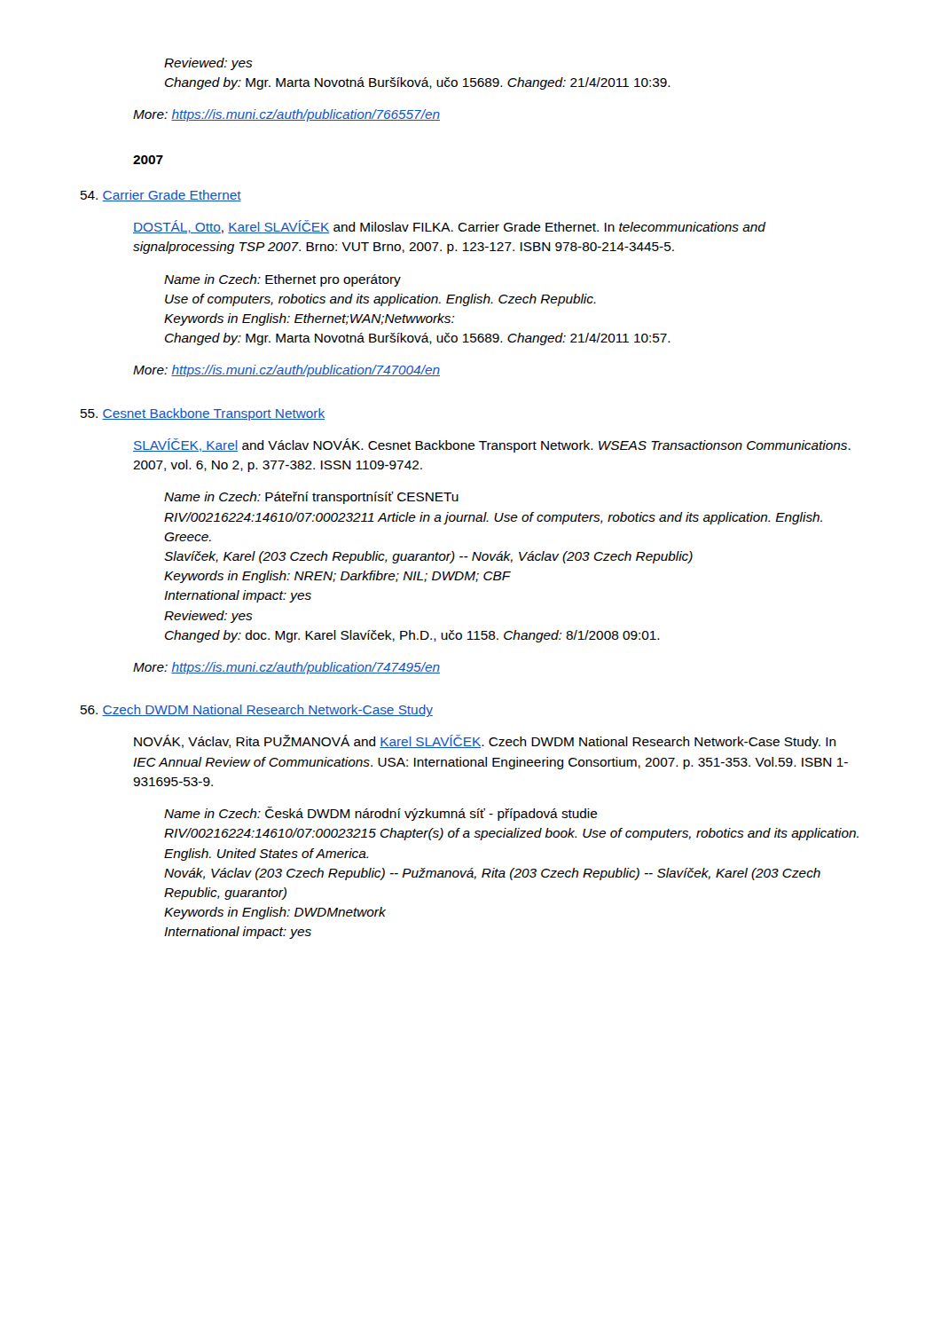Reviewed: yes
Changed by: Mgr. Marta Novotná Buršíková, učo 15689. Changed: 21/4/2011 10:39.
More: https://is.muni.cz/auth/publication/766557/en
2007
54. Carrier Grade Ethernet
DOSTÁL, Otto, Karel SLAVÍČEK and Miloslav FILKA. Carrier Grade Ethernet. In telecommunications and signalprocessing TSP 2007. Brno: VUT Brno, 2007. p. 123-127. ISBN 978-80-214-3445-5.
Name in Czech: Ethernet pro operátory
Use of computers, robotics and its application. English. Czech Republic.
Keywords in English: Ethernet;WAN;Netwworks:
Changed by: Mgr. Marta Novotná Buršíková, učo 15689. Changed: 21/4/2011 10:57.
More: https://is.muni.cz/auth/publication/747004/en
55. Cesnet Backbone Transport Network
SLAVÍČEK, Karel and Václav NOVÁK. Cesnet Backbone Transport Network. WSEAS Transactionson Communications. 2007, vol. 6, No 2, p. 377-382. ISSN 1109-9742.
Name in Czech: Páteřní transportnísíť CESNETu
RIV/00216224:14610/07:00023211 Article in a journal. Use of computers, robotics and its application. English. Greece.
Slavíček, Karel (203 Czech Republic, guarantor) -- Novák, Václav (203 Czech Republic)
Keywords in English: NREN; Darkfibre; NIL; DWDM; CBF
International impact: yes
Reviewed: yes
Changed by: doc. Mgr. Karel Slavíček, Ph.D., učo 1158. Changed: 8/1/2008 09:01.
More: https://is.muni.cz/auth/publication/747495/en
56. Czech DWDM National Research Network-Case Study
NOVÁK, Václav, Rita PUŽMANOVÁ and Karel SLAVÍČEK. Czech DWDM National Research Network-Case Study. In IEC Annual Review of Communications. USA: International Engineering Consortium, 2007. p. 351-353. Vol.59. ISBN 1-931695-53-9.
Name in Czech: Česká DWDM národní výzkumná síť - případová studie
RIV/00216224:14610/07:00023215 Chapter(s) of a specialized book. Use of computers, robotics and its application. English. United States of America.
Novák, Václav (203 Czech Republic) -- Pužmanová, Rita (203 Czech Republic) -- Slavíček, Karel (203 Czech Republic, guarantor)
Keywords in English: DWDMnetwork
International impact: yes